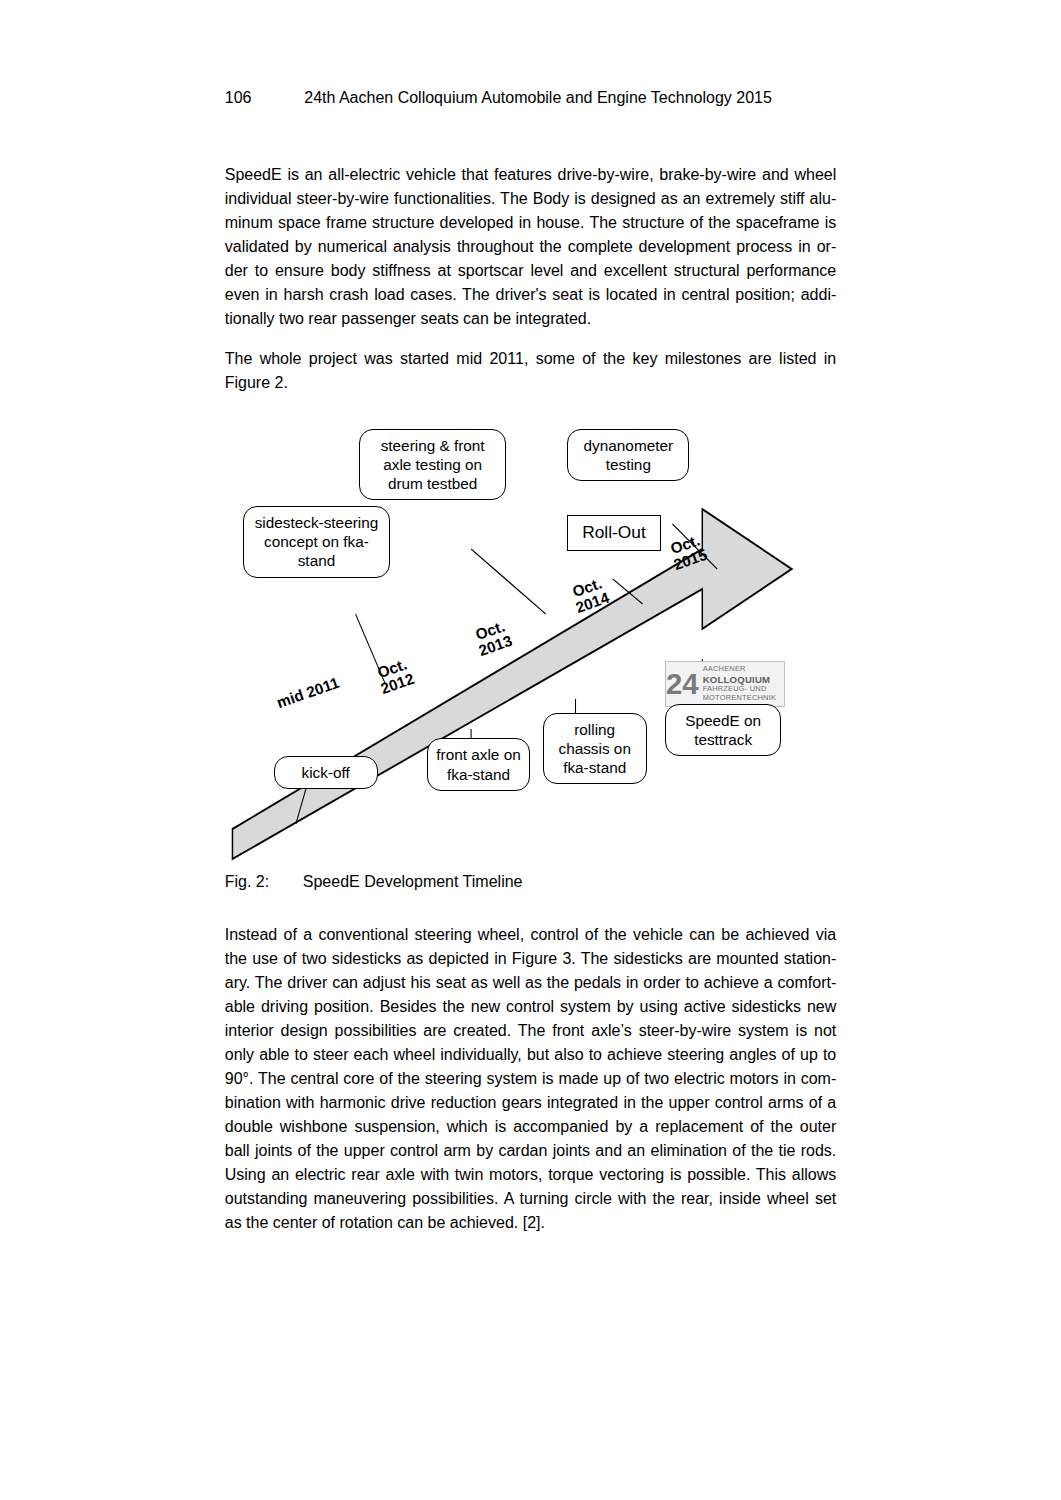106 24th Aachen Colloquium Automobile and Engine Technology 2015
SpeedE is an all-electric vehicle that features drive-by-wire, brake-by-wire and wheel individual steer-by-wire functionalities. The Body is designed as an extremely stiff aluminum space frame structure developed in house. The structure of the spaceframe is validated by numerical analysis throughout the complete development process in order to ensure body stiffness at sportscar level and excellent structural performance even in harsh crash load cases. The driver's seat is located in central position; additionally two rear passenger seats can be integrated.
The whole project was started mid 2011, some of the key milestones are listed in Figure 2.
steering & front axle testing on drum testbed
dynanometer testing
Roll-Out
sidesteck-steering concept on fka-stand
mid 2011
Oct.
2012
Oct.
2013
Oct.
2014
Oct.
2015
kick-off
front axle on fka-stand
rolling chassis on fka-stand
SpeedE on testtrack
24 AACHENER
KOLLOQUIUM
FAHRZEUG- UND MOTORENTECHNIK
Fig. 2: SpeedE Development Timeline
Instead of a conventional steering wheel, control of the vehicle can be achieved via the use of two sidesticks as depicted in Figure 3. The sidesticks are mounted stationary. The driver can adjust his seat as well as the pedals in order to achieve a comfortable driving position. Besides the new control system by using active sidesticks new interior design possibilities are created. The front axle’s steer-by-wire system is not only able to steer each wheel individually, but also to achieve steering angles of up to 90°. The central core of the steering system is made up of two electric motors in combination with harmonic drive reduction gears integrated in the upper control arms of a double wishbone suspension, which is accompanied by a replacement of the outer ball joints of the upper control arm by cardan joints and an elimination of the tie rods. Using an electric rear axle with twin motors, torque vectoring is possible. This allows outstanding maneuvering possibilities. A turning circle with the rear, inside wheel set as the center of rotation can be achieved. [2].